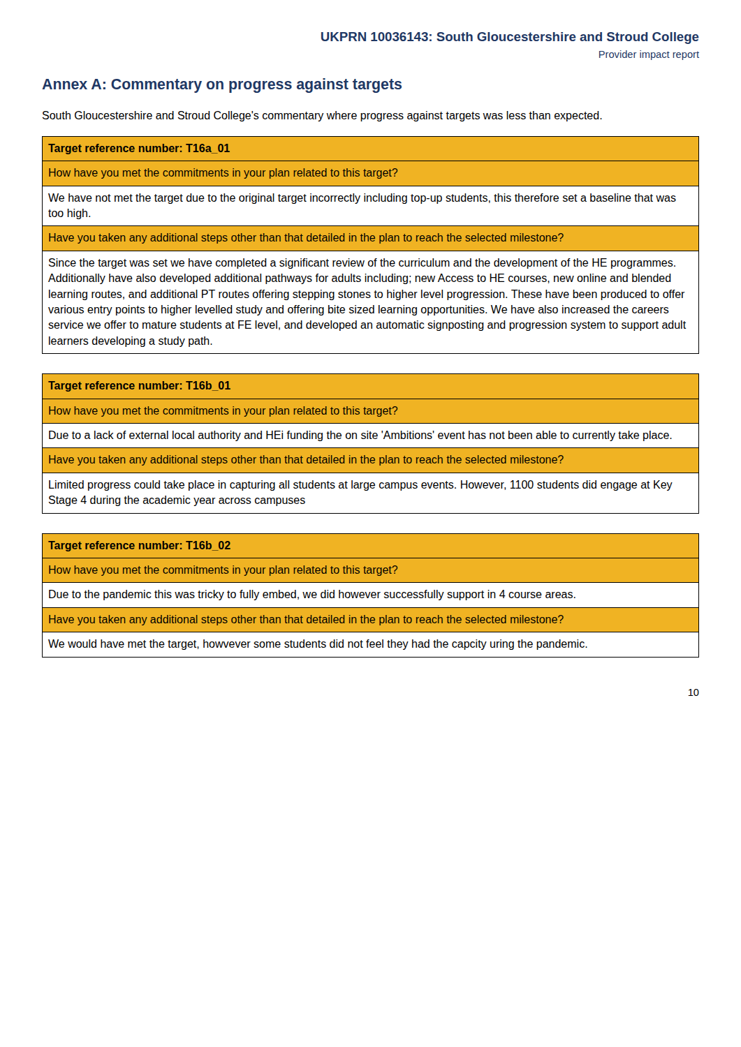UKPRN 10036143: South Gloucestershire and Stroud College
Provider impact report
Annex A: Commentary on progress against targets
South Gloucestershire and Stroud College's commentary where progress against targets was less than expected.
| Target reference number: T16a_01 |
| How have you met the commitments in your plan related to this target? |
| We have not met the target due to the original target incorrectly including top-up students, this therefore set a baseline that was too high. |
| Have you taken any additional steps other than that detailed in the plan to reach the selected milestone? |
| Since the target was set we have completed a significant review of the curriculum and the development of the HE programmes. Additionally have also developed additional pathways for adults including; new Access to HE courses, new online and blended learning routes, and additional PT routes offering stepping stones to higher level progression. These have been produced to offer various entry points to higher levelled study and offering bite sized learning opportunities. We have also increased the careers service we offer to mature students at FE level, and developed an automatic signposting and progression system to support adult learners developing a study path. |
| Target reference number: T16b_01 |
| How have you met the commitments in your plan related to this target? |
| Due to a lack of external local authority and HEi funding the on site 'Ambitions' event has not been able to currently take place. |
| Have you taken any additional steps other than that detailed in the plan to reach the selected milestone? |
| Limited progress could take place in capturing all students at large campus events. However, 1100 students did engage at Key Stage 4 during the academic year across campuses |
| Target reference number: T16b_02 |
| How have you met the commitments in your plan related to this target? |
| Due to the pandemic this was tricky to fully embed, we did however successfully support in 4 course areas. |
| Have you taken any additional steps other than that detailed in the plan to reach the selected milestone? |
| We would have met the target, howvever some students did not feel they had the capcity uring the pandemic. |
10